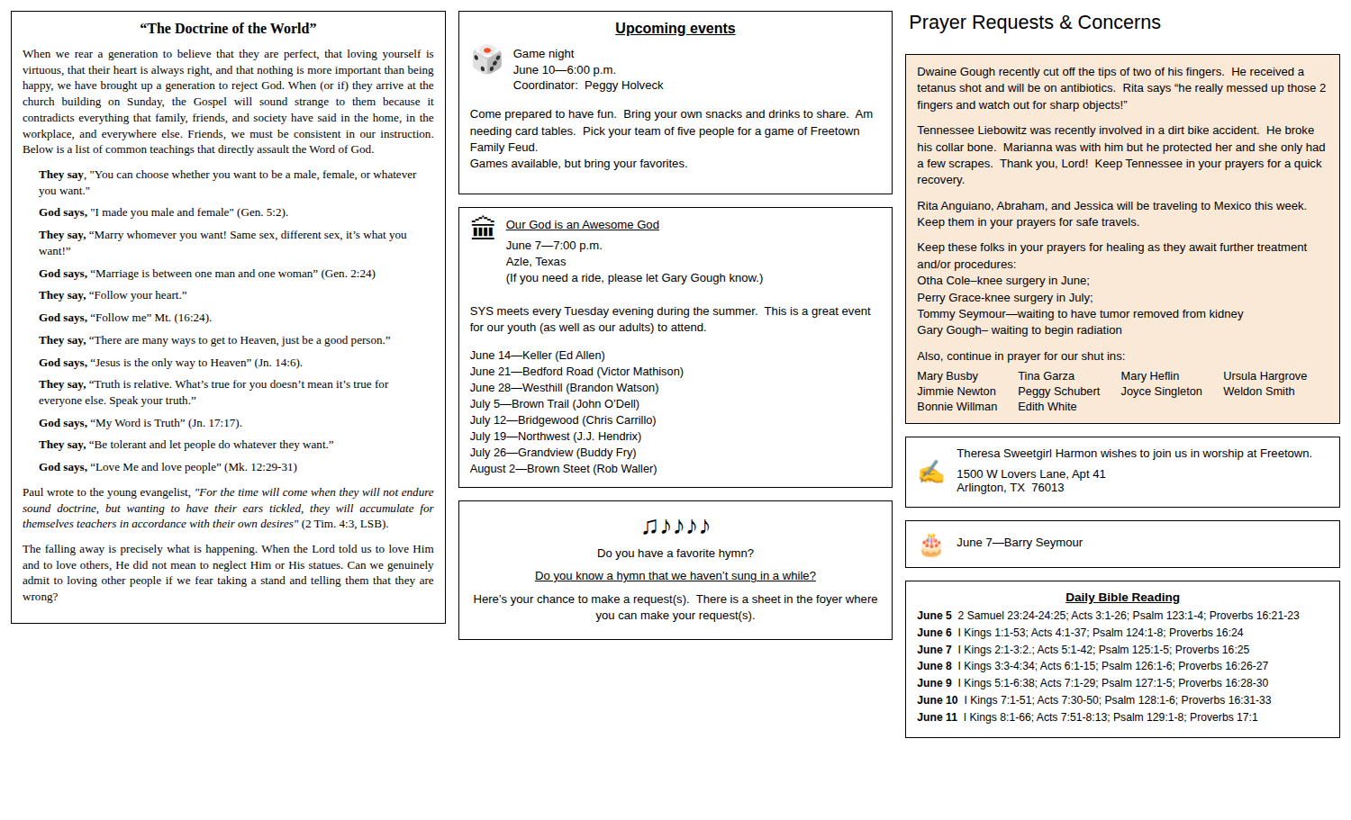“The Doctrine of the World”
When we rear a generation to believe that they are perfect, that loving yourself is virtuous, that their heart is always right, and that nothing is more important than being happy, we have brought up a generation to reject God. When (or if) they arrive at the church building on Sunday, the Gospel will sound strange to them because it contradicts everything that family, friends, and society have said in the home, in the workplace, and everywhere else. Friends, we must be consistent in our instruction. Below is a list of common teachings that directly assault the Word of God.
They say, "You can choose whether you want to be a male, female, or whatever you want."
God says, "I made you male and female" (Gen. 5:2).
They say, “Marry whomever you want! Same sex, different sex, it’s what you want!”
God says, “Marriage is between one man and one woman” (Gen. 2:24)
They say, “Follow your heart.”
God says, “Follow me” Mt. (16:24).
They say, “There are many ways to get to Heaven, just be a good person.”
God says, “Jesus is the only way to Heaven” (Jn. 14:6).
They say, “Truth is relative. What’s true for you doesn’t mean it’s true for everyone else. Speak your truth.”
God says, “My Word is Truth” (Jn. 17:17).
They say, “Be tolerant and let people do whatever they want.”
God says, “Love Me and love people” (Mk. 12:29-31)
Paul wrote to the young evangelist, "For the time will come when they will not endure sound doctrine, but wanting to have their ears tickled, they will accumulate for themselves teachers in accordance with their own desires" (2 Tim. 4:3, LSB).
The falling away is precisely what is happening. When the Lord told us to love Him and to love others, He did not mean to neglect Him or His statues. Can we genuinely admit to loving other people if we fear taking a stand and telling them that they are wrong?
Upcoming events
🎲
Game night
June 10—6:00 p.m.
Coordinator: Peggy Holveck
Come prepared to have fun. Bring your own snacks and drinks to share. Am needing card tables. Pick your team of five people for a game of Freetown Family Feud.
Games available, but bring your favorites.
🏛
Our God is an Awesome God
June 7—7:00 p.m.
Azle, Texas
(If you need a ride, please let Gary Gough know.)
SYS meets every Tuesday evening during the summer. This is a great event for our youth (as well as our adults) to attend.
June 14—Keller (Ed Allen)
June 21—Bedford Road (Victor Mathison)
June 28—Westhill (Brandon Watson)
July 5—Brown Trail (John O’Dell)
July 12—Bridgewood (Chris Carrillo)
July 19—Northwest (J.J. Hendrix)
July 26—Grandview (Buddy Fry)
August 2—Brown Steet (Rob Waller)
♫♪♪♪♪
Do you have a favorite hymn?
Do you know a hymn that we haven’t sung in a while?
Here’s your chance to make a request(s). There is a sheet in the foyer where you can make your request(s).
Prayer Requests & Concerns
Dwaine Gough recently cut off the tips of two of his fingers. He received a tetanus shot and will be on antibiotics. Rita says “he really messed up those 2 fingers and watch out for sharp objects!”
Tennessee Liebowitz was recently involved in a dirt bike accident. He broke his collar bone. Marianna was with him but he protected her and she only had a few scrapes. Thank you, Lord! Keep Tennessee in your prayers for a quick recovery.
Rita Anguiano, Abraham, and Jessica will be traveling to Mexico this week. Keep them in your prayers for safe travels.
Keep these folks in your prayers for healing as they await further treatment and/or procedures:
Otha Cole–knee surgery in June;
Perry Grace-knee surgery in July;
Tommy Seymour—waiting to have tumor removed from kidney
Gary Gough– waiting to begin radiation
Also, continue in prayer for our shut ins:
| Mary Busby | Tina Garza | Mary Heflin | Ursula Hargrove |
| Jimmie Newton | Peggy Schubert | Joyce Singleton | Weldon Smith |
| Bonnie Willman | Edith White | | |
✍
Theresa Sweetgirl Harmon wishes to join us in worship at Freetown.
1500 W Lovers Lane, Apt 41
Arlington, TX 76013
🎂
June 7—Barry Seymour
Daily Bible Reading
June 5 2 Samuel 23:24-24:25; Acts 3:1-26; Psalm 123:1-4; Proverbs 16:21-23
June 6 I Kings 1:1-53; Acts 4:1-37; Psalm 124:1-8; Proverbs 16:24
June 7 I Kings 2:1-3:2.; Acts 5:1-42; Psalm 125:1-5; Proverbs 16:25
June 8 I Kings 3:3-4:34; Acts 6:1-15; Psalm 126:1-6; Proverbs 16:26-27
June 9 I Kings 5:1-6:38; Acts 7:1-29; Psalm 127:1-5; Proverbs 16:28-30
June 10 I Kings 7:1-51; Acts 7:30-50; Psalm 128:1-6; Proverbs 16:31-33
June 11 I Kings 8:1-66; Acts 7:51-8:13; Psalm 129:1-8; Proverbs 17:1